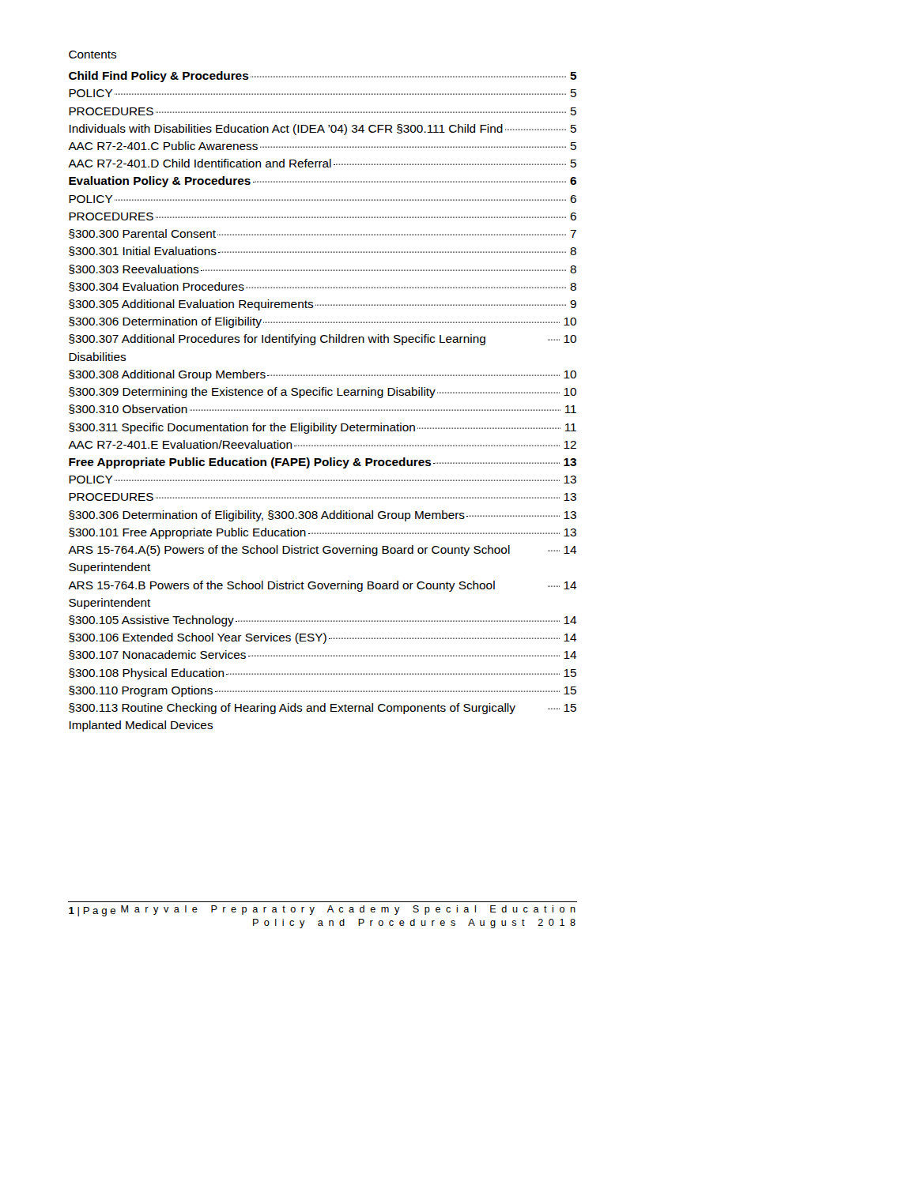Contents
Child Find Policy & Procedures 5
POLICY 5
PROCEDURES 5
Individuals with Disabilities Education Act (IDEA ’04) 34 CFR §300.111 Child Find 5
AAC R7-2-401.C Public Awareness 5
AAC R7-2-401.D Child Identification and Referral 5
Evaluation Policy & Procedures 6
POLICY 6
PROCEDURES 6
§300.300 Parental Consent 7
§300.301 Initial Evaluations 8
§300.303 Reevaluations 8
§300.304 Evaluation Procedures 8
§300.305 Additional Evaluation Requirements 9
§300.306 Determination of Eligibility 10
§300.307 Additional Procedures for Identifying Children with Specific Learning Disabilities 10
§300.308 Additional Group Members 10
§300.309 Determining the Existence of a Specific Learning Disability 10
§300.310 Observation 11
§300.311 Specific Documentation for the Eligibility Determination 11
AAC R7-2-401.E Evaluation/Reevaluation 12
Free Appropriate Public Education (FAPE) Policy & Procedures 13
POLICY 13
PROCEDURES 13
§300.306 Determination of Eligibility, §300.308 Additional Group Members 13
§300.101 Free Appropriate Public Education 13
ARS 15-764.A(5) Powers of the School District Governing Board or County School Superintendent 14
ARS 15-764.B Powers of the School District Governing Board or County School Superintendent 14
§300.105 Assistive Technology 14
§300.106 Extended School Year Services (ESY) 14
§300.107 Nonacademic Services 14
§300.108 Physical Education 15
§300.110 Program Options 15
§300.113 Routine Checking of Hearing Aids and External Components of Surgically Implanted Medical Devices 15
1 | P a g e
M a r y v a l e P r e p a r a t o r y A c a d e m y S p e c i a l E d u c a t i o n
P o l i c y a n d P r o c e d u r e s A u g u s t 2 0 1 8